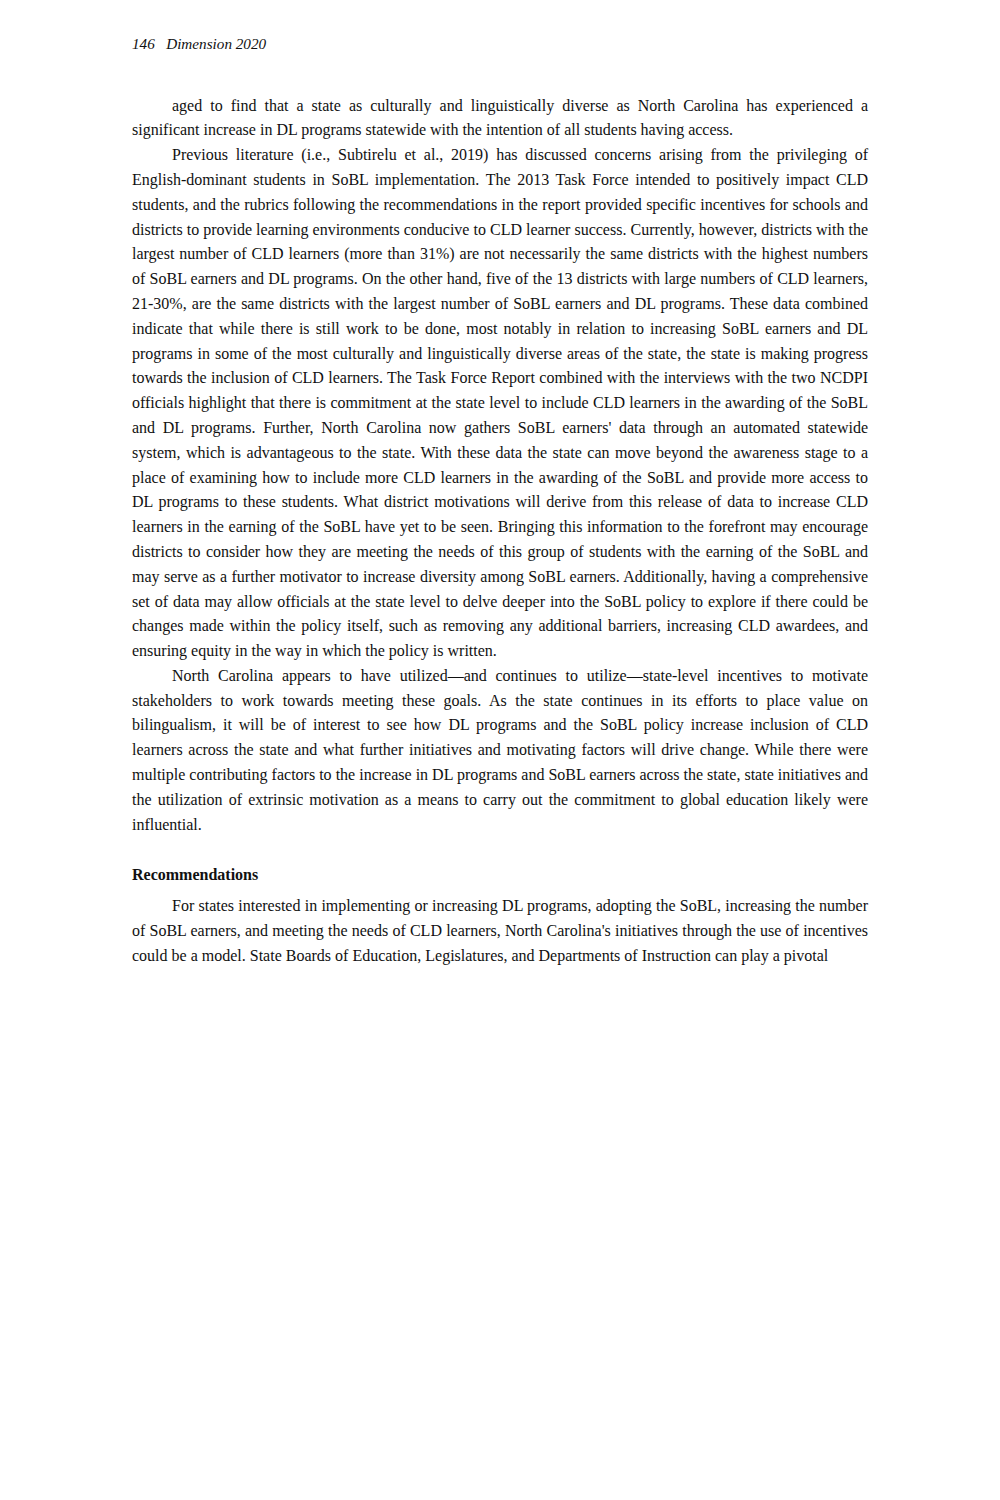146 Dimension 2020
aged to find that a state as culturally and linguistically diverse as North Carolina has experienced a significant increase in DL programs statewide with the intention of all students having access.
Previous literature (i.e., Subtirelu et al., 2019) has discussed concerns arising from the privileging of English-dominant students in SoBL implementation. The 2013 Task Force intended to positively impact CLD students, and the rubrics following the recommendations in the report provided specific incentives for schools and districts to provide learning environments conducive to CLD learner success. Currently, however, districts with the largest number of CLD learners (more than 31%) are not necessarily the same districts with the highest numbers of SoBL earners and DL programs. On the other hand, five of the 13 districts with large numbers of CLD learners, 21-30%, are the same districts with the largest number of SoBL earners and DL programs. These data combined indicate that while there is still work to be done, most notably in relation to increasing SoBL earners and DL programs in some of the most culturally and linguistically diverse areas of the state, the state is making progress towards the inclusion of CLD learners. The Task Force Report combined with the interviews with the two NCDPI officials highlight that there is commitment at the state level to include CLD learners in the awarding of the SoBL and DL programs. Further, North Carolina now gathers SoBL earners' data through an automated statewide system, which is advantageous to the state. With these data the state can move beyond the awareness stage to a place of examining how to include more CLD learners in the awarding of the SoBL and provide more access to DL programs to these students. What district motivations will derive from this release of data to increase CLD learners in the earning of the SoBL have yet to be seen. Bringing this information to the forefront may encourage districts to consider how they are meeting the needs of this group of students with the earning of the SoBL and may serve as a further motivator to increase diversity among SoBL earners. Additionally, having a comprehensive set of data may allow officials at the state level to delve deeper into the SoBL policy to explore if there could be changes made within the policy itself, such as removing any additional barriers, increasing CLD awardees, and ensuring equity in the way in which the policy is written.
North Carolina appears to have utilized—and continues to utilize—state-level incentives to motivate stakeholders to work towards meeting these goals. As the state continues in its efforts to place value on bilingualism, it will be of interest to see how DL programs and the SoBL policy increase inclusion of CLD learners across the state and what further initiatives and motivating factors will drive change. While there were multiple contributing factors to the increase in DL programs and SoBL earners across the state, state initiatives and the utilization of extrinsic motivation as a means to carry out the commitment to global education likely were influential.
Recommendations
For states interested in implementing or increasing DL programs, adopting the SoBL, increasing the number of SoBL earners, and meeting the needs of CLD learners, North Carolina's initiatives through the use of incentives could be a model. State Boards of Education, Legislatures, and Departments of Instruction can play a pivotal